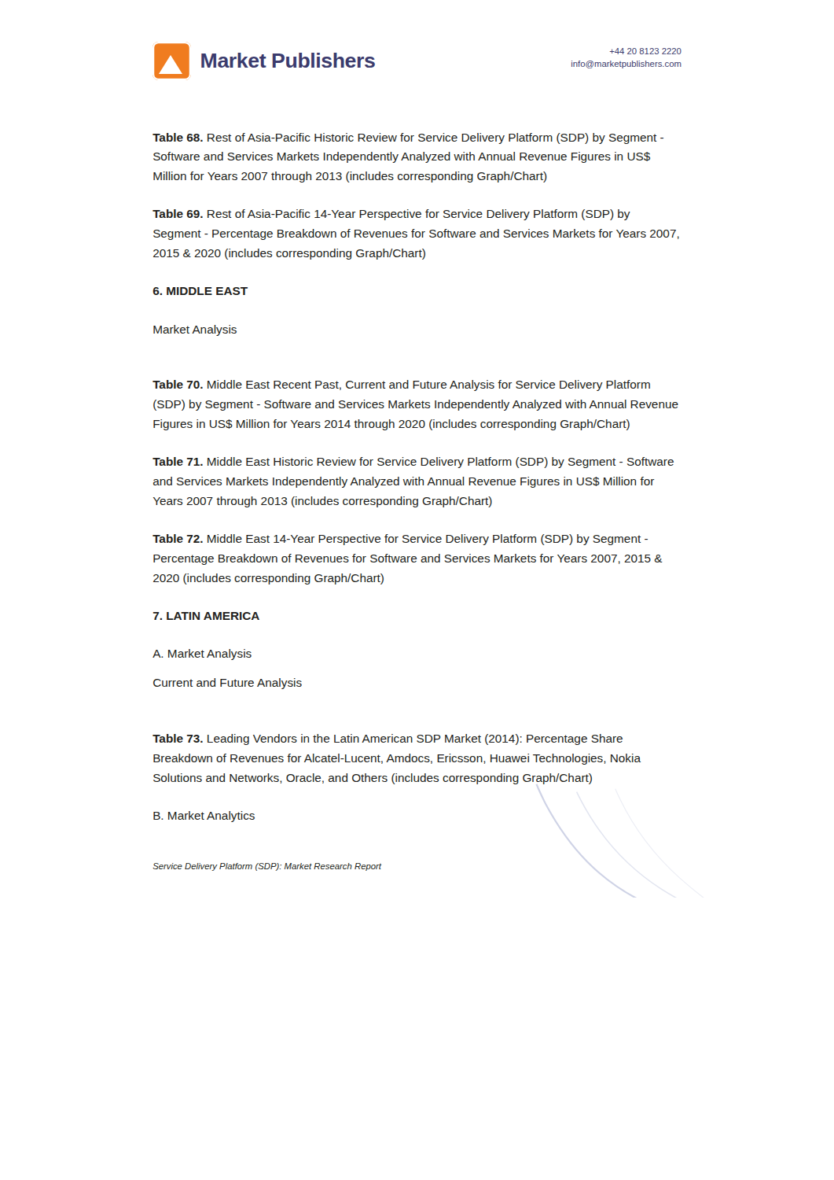Market Publishers
+44 20 8123 2220
info@marketpublishers.com
Table 68. Rest of Asia-Pacific Historic Review for Service Delivery Platform (SDP) by Segment - Software and Services Markets Independently Analyzed with Annual Revenue Figures in US$ Million for Years 2007 through 2013 (includes corresponding Graph/Chart)
Table 69. Rest of Asia-Pacific 14-Year Perspective for Service Delivery Platform (SDP) by Segment - Percentage Breakdown of Revenues for Software and Services Markets for Years 2007, 2015 & 2020 (includes corresponding Graph/Chart)
6. MIDDLE EAST
Market Analysis
Table 70. Middle East Recent Past, Current and Future Analysis for Service Delivery Platform (SDP) by Segment - Software and Services Markets Independently Analyzed with Annual Revenue Figures in US$ Million for Years 2014 through 2020 (includes corresponding Graph/Chart)
Table 71. Middle East Historic Review for Service Delivery Platform (SDP) by Segment - Software and Services Markets Independently Analyzed with Annual Revenue Figures in US$ Million for Years 2007 through 2013 (includes corresponding Graph/Chart)
Table 72. Middle East 14-Year Perspective for Service Delivery Platform (SDP) by Segment - Percentage Breakdown of Revenues for Software and Services Markets for Years 2007, 2015 & 2020 (includes corresponding Graph/Chart)
7. LATIN AMERICA
A. Market Analysis
Current and Future Analysis
Table 73. Leading Vendors in the Latin American SDP Market (2014): Percentage Share Breakdown of Revenues for Alcatel-Lucent, Amdocs, Ericsson, Huawei Technologies, Nokia Solutions and Networks, Oracle, and Others (includes corresponding Graph/Chart)
B. Market Analytics
Service Delivery Platform (SDP): Market Research Report